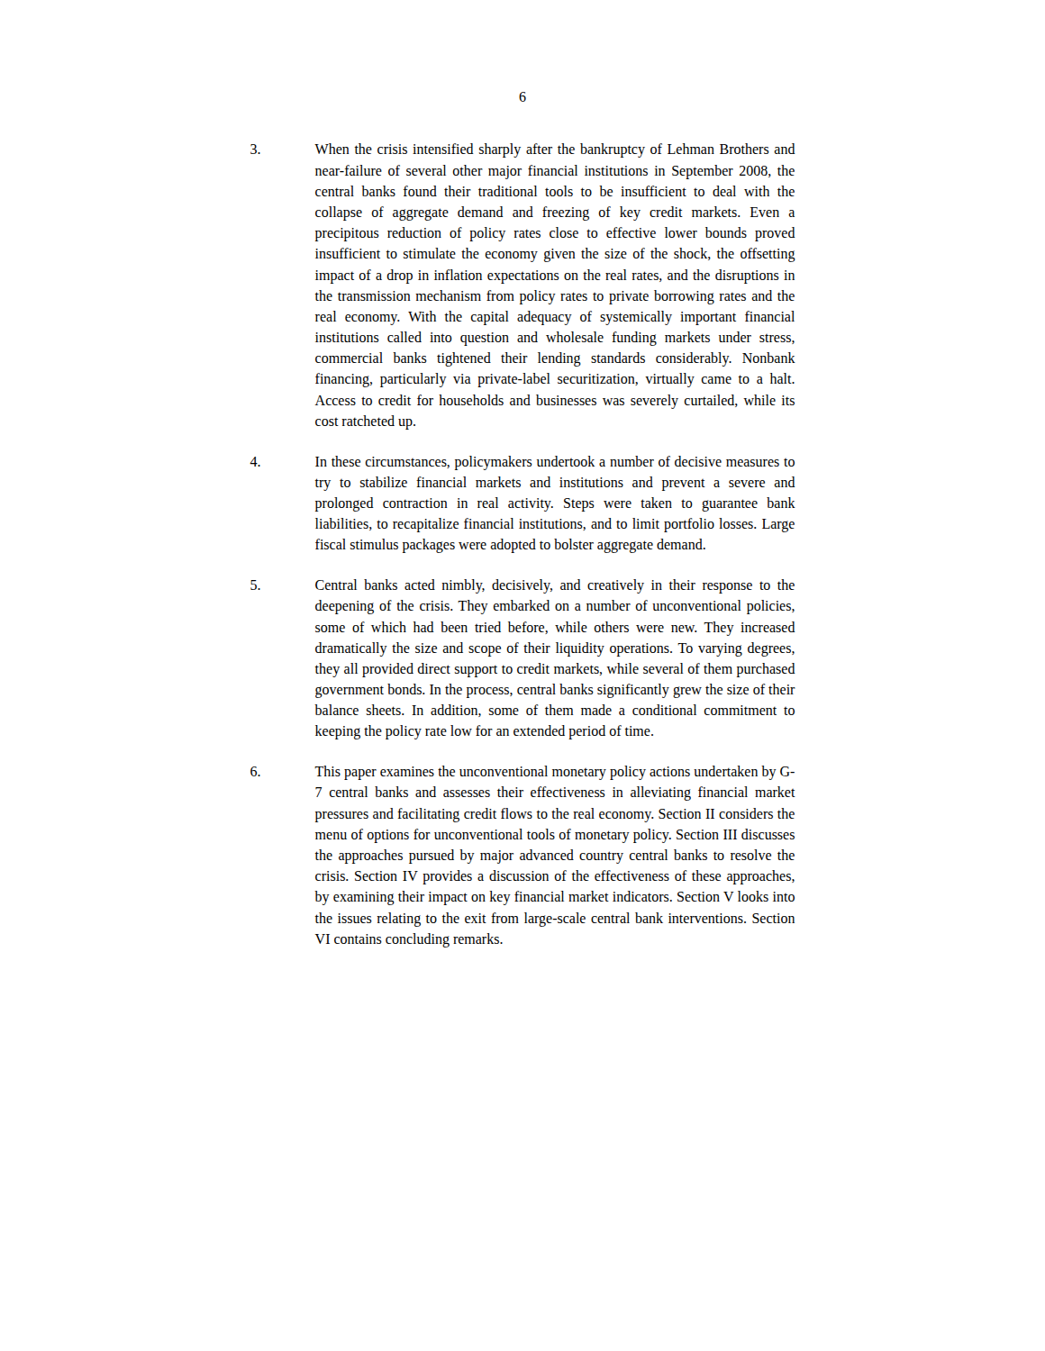6
3. When the crisis intensified sharply after the bankruptcy of Lehman Brothers and near-failure of several other major financial institutions in September 2008, the central banks found their traditional tools to be insufficient to deal with the collapse of aggregate demand and freezing of key credit markets. Even a precipitous reduction of policy rates close to effective lower bounds proved insufficient to stimulate the economy given the size of the shock, the offsetting impact of a drop in inflation expectations on the real rates, and the disruptions in the transmission mechanism from policy rates to private borrowing rates and the real economy. With the capital adequacy of systemically important financial institutions called into question and wholesale funding markets under stress, commercial banks tightened their lending standards considerably. Nonbank financing, particularly via private-label securitization, virtually came to a halt. Access to credit for households and businesses was severely curtailed, while its cost ratcheted up.
4. In these circumstances, policymakers undertook a number of decisive measures to try to stabilize financial markets and institutions and prevent a severe and prolonged contraction in real activity. Steps were taken to guarantee bank liabilities, to recapitalize financial institutions, and to limit portfolio losses. Large fiscal stimulus packages were adopted to bolster aggregate demand.
5. Central banks acted nimbly, decisively, and creatively in their response to the deepening of the crisis. They embarked on a number of unconventional policies, some of which had been tried before, while others were new. They increased dramatically the size and scope of their liquidity operations. To varying degrees, they all provided direct support to credit markets, while several of them purchased government bonds. In the process, central banks significantly grew the size of their balance sheets. In addition, some of them made a conditional commitment to keeping the policy rate low for an extended period of time.
6. This paper examines the unconventional monetary policy actions undertaken by G-7 central banks and assesses their effectiveness in alleviating financial market pressures and facilitating credit flows to the real economy. Section II considers the menu of options for unconventional tools of monetary policy. Section III discusses the approaches pursued by major advanced country central banks to resolve the crisis. Section IV provides a discussion of the effectiveness of these approaches, by examining their impact on key financial market indicators. Section V looks into the issues relating to the exit from large-scale central bank interventions. Section VI contains concluding remarks.